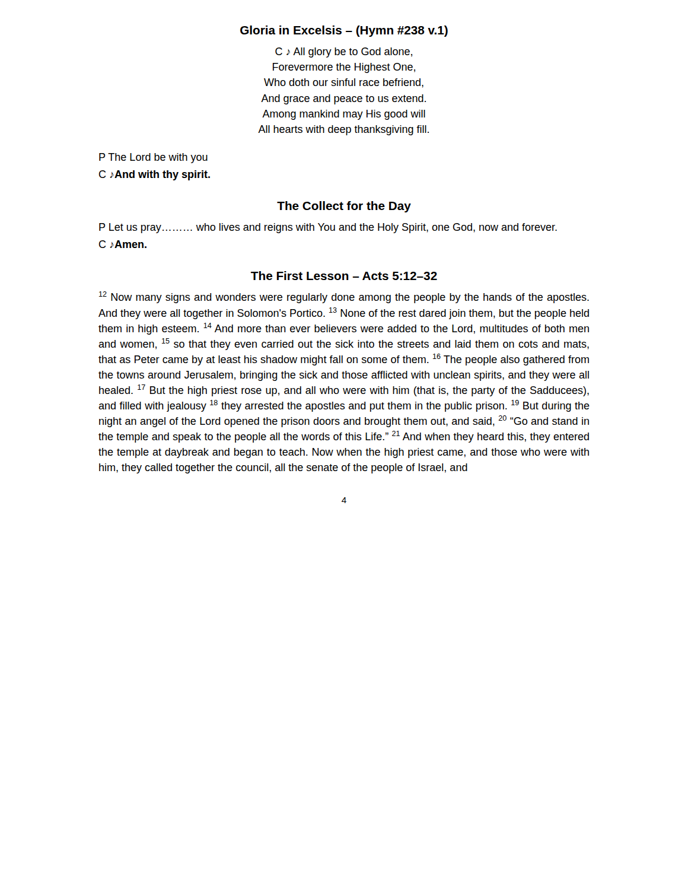Gloria in Excelsis – (Hymn #238 v.1)
C ♪ All glory be to God alone,
Forevermore the Highest One,
Who doth our sinful race befriend,
And grace and peace to us extend.
Among mankind may His good will
All hearts with deep thanksgiving fill.
P The Lord be with you
C ♪And with thy spirit.
The Collect for the Day
P Let us pray……… who lives and reigns with You and the Holy Spirit, one God, now and forever.
C ♪Amen.
The First Lesson – Acts 5:12–32
12 Now many signs and wonders were regularly done among the people by the hands of the apostles. And they were all together in Solomon's Portico. 13 None of the rest dared join them, but the people held them in high esteem. 14 And more than ever believers were added to the Lord, multitudes of both men and women, 15 so that they even carried out the sick into the streets and laid them on cots and mats, that as Peter came by at least his shadow might fall on some of them. 16 The people also gathered from the towns around Jerusalem, bringing the sick and those afflicted with unclean spirits, and they were all healed. 17 But the high priest rose up, and all who were with him (that is, the party of the Sadducees), and filled with jealousy 18 they arrested the apostles and put them in the public prison. 19 But during the night an angel of the Lord opened the prison doors and brought them out, and said, 20 “Go and stand in the temple and speak to the people all the words of this Life.” 21 And when they heard this, they entered the temple at daybreak and began to teach. Now when the high priest came, and those who were with him, they called together the council, all the senate of the people of Israel, and
4